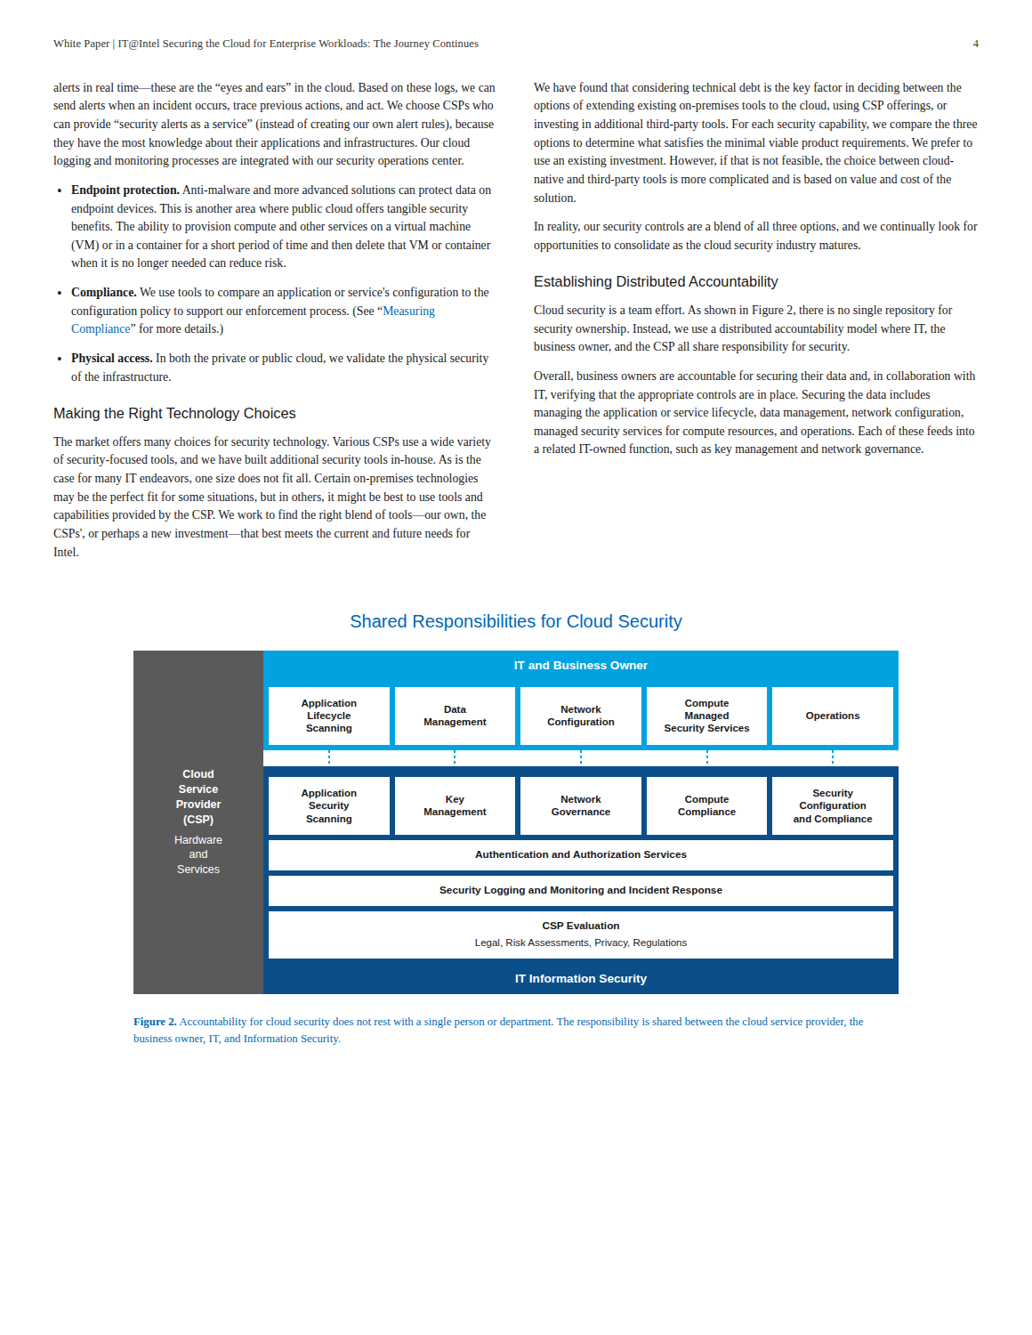White Paper | IT@Intel Securing the Cloud for Enterprise Workloads: The Journey Continues
4
alerts in real time—these are the “eyes and ears” in the cloud. Based on these logs, we can send alerts when an incident occurs, trace previous actions, and act. We choose CSPs who can provide “security alerts as a service” (instead of creating our own alert rules), because they have the most knowledge about their applications and infrastructures. Our cloud logging and monitoring processes are integrated with our security operations center.
Endpoint protection. Anti-malware and more advanced solutions can protect data on endpoint devices. This is another area where public cloud offers tangible security benefits. The ability to provision compute and other services on a virtual machine (VM) or in a container for a short period of time and then delete that VM or container when it is no longer needed can reduce risk.
Compliance. We use tools to compare an application or service's configuration to the configuration policy to support our enforcement process. (See “Measuring Compliance” for more details.)
Physical access. In both the private or public cloud, we validate the physical security of the infrastructure.
Making the Right Technology Choices
The market offers many choices for security technology. Various CSPs use a wide variety of security-focused tools, and we have built additional security tools in-house. As is the case for many IT endeavors, one size does not fit all. Certain on-premises technologies may be the perfect fit for some situations, but in others, it might be best to use tools and capabilities provided by the CSP. We work to find the right blend of tools—our own, the CSPs', or perhaps a new investment—that best meets the current and future needs for Intel.
We have found that considering technical debt is the key factor in deciding between the options of extending existing on-premises tools to the cloud, using CSP offerings, or investing in additional third-party tools. For each security capability, we compare the three options to determine what satisfies the minimal viable product requirements. We prefer to use an existing investment. However, if that is not feasible, the choice between cloud-native and third-party tools is more complicated and is based on value and cost of the solution.
In reality, our security controls are a blend of all three options, and we continually look for opportunities to consolidate as the cloud security industry matures.
Establishing Distributed Accountability
Cloud security is a team effort. As shown in Figure 2, there is no single repository for security ownership. Instead, we use a distributed accountability model where IT, the business owner, and the CSP all share responsibility for security.
Overall, business owners are accountable for securing their data and, in collaboration with IT, verifying that the appropriate controls are in place. Securing the data includes managing the application or service lifecycle, data management, network configuration, managed security services for compute resources, and operations. Each of these feeds into a related IT-owned function, such as key management and network governance.
Shared Responsibilities for Cloud Security
Cloud Service Provider (CSP)
Hardware
and
Services
IT and Business Owner
Application
Lifecycle
Scanning
Data
Management
Network
Configuration
Compute
Managed
Security Services
Operations
Application
Security
Scanning
Key
Management
Network
Governance
Compute
Compliance
Security
Configuration
and Compliance
Authentication and Authorization Services
Security Logging and Monitoring and Incident Response
CSP EvaluationLegal, Risk Assessments, Privacy, Regulations
IT Information Security
Figure 2. Accountability for cloud security does not rest with a single person or department. The responsibility is shared between the cloud service provider, the business owner, IT, and Information Security.